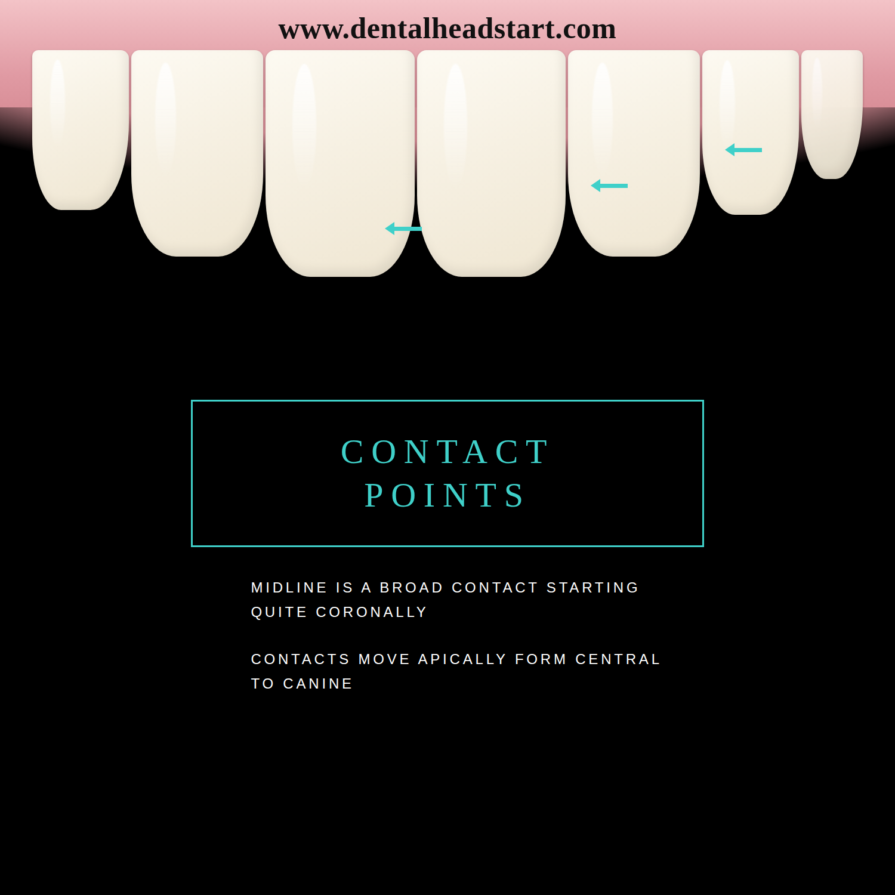www.dentalheadstart.com
Contact
Points
Midline is a broad contact starting quite coronally
Contacts move apically form central to canine